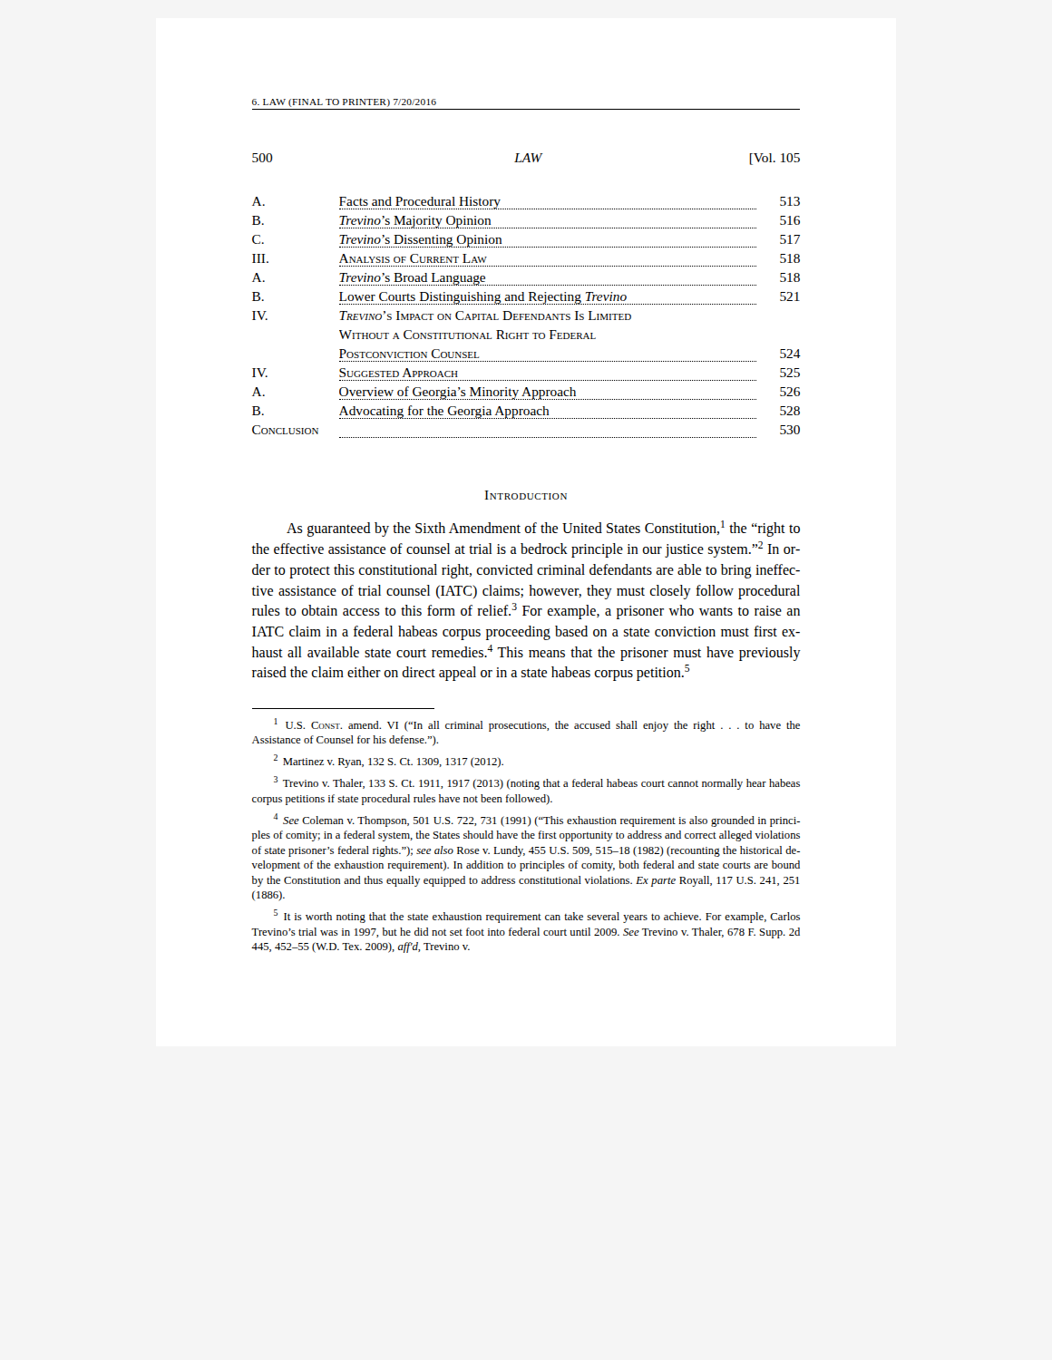6. LAW (FINAL TO PRINTER) 7/20/2016
500
LAW
[Vol. 105
| A. | Facts and Procedural History | 513 |
| B. | Trevino ’s Majority Opinion | 516 |
| C. | Trevino ’s Dissenting Opinion | 517 |
| III. | Analysis of Current Law | 518 |
| A. | Trevino ’s Broad Language | 518 |
| B. | Lower Courts Distinguishing and Rejecting Trevino | 521 |
| IV. | Trevino ’s Impact on Capital Defendants Is Limited | |
| | Without a Constitutional Right to Federal | |
| | Postconviction Counsel | 524 |
| IV. | Suggested Approach | 525 |
| A. | Overview of Georgia’s Minority Approach | 526 |
| B. | Advocating for the Georgia Approach | 528 |
| Conclusion | | 530 |
Introduction
As guaranteed by the Sixth Amendment of the United States Constitution,1 the “right to the effective assistance of counsel at trial is a bedrock principle in our justice system.”2 In order to protect this constitutional right, convicted criminal defendants are able to bring ineffective assistance of trial counsel (IATC) claims; however, they must closely follow procedural rules to obtain access to this form of relief.3 For example, a prisoner who wants to raise an IATC claim in a federal habeas corpus proceeding based on a state conviction must first exhaust all available state court remedies.4 This means that the prisoner must have previously raised the claim either on direct appeal or in a state habeas corpus petition.5
1 U.S. Const. amend. VI (“In all criminal prosecutions, the accused shall enjoy the right . . . to have the Assistance of Counsel for his defense.”).
2 Martinez v. Ryan, 132 S. Ct. 1309, 1317 (2012).
3 Trevino v. Thaler, 133 S. Ct. 1911, 1917 (2013) (noting that a federal habeas court cannot normally hear habeas corpus petitions if state procedural rules have not been followed).
4 See Coleman v. Thompson, 501 U.S. 722, 731 (1991) (“This exhaustion requirement is also grounded in principles of comity; in a federal system, the States should have the first opportunity to address and correct alleged violations of state prisoner’s federal rights.”); see also Rose v. Lundy, 455 U.S. 509, 515–18 (1982) (recounting the historical development of the exhaustion requirement). In addition to principles of comity, both federal and state courts are bound by the Constitution and thus equally equipped to address constitutional violations. Ex parte Royall, 117 U.S. 241, 251 (1886).
5 It is worth noting that the state exhaustion requirement can take several years to achieve. For example, Carlos Trevino’s trial was in 1997, but he did not set foot into federal court until 2009. See Trevino v. Thaler, 678 F. Supp. 2d 445, 452–55 (W.D. Tex. 2009), aff'd, Trevino v.